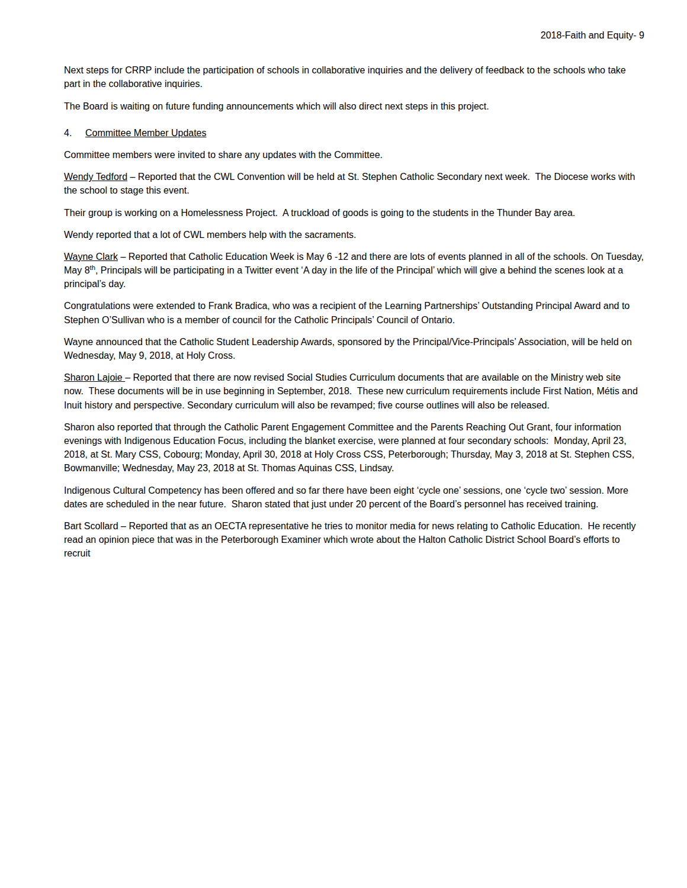2018-Faith and Equity- 9
Next steps for CRRP include the participation of schools in collaborative inquiries and the delivery of feedback to the schools who take part in the collaborative inquiries.
The Board is waiting on future funding announcements which will also direct next steps in this project.
4. Committee Member Updates
Committee members were invited to share any updates with the Committee.
Wendy Tedford – Reported that the CWL Convention will be held at St. Stephen Catholic Secondary next week. The Diocese works with the school to stage this event.
Their group is working on a Homelessness Project. A truckload of goods is going to the students in the Thunder Bay area.
Wendy reported that a lot of CWL members help with the sacraments.
Wayne Clark – Reported that Catholic Education Week is May 6 -12 and there are lots of events planned in all of the schools. On Tuesday, May 8th, Principals will be participating in a Twitter event ‘A day in the life of the Principal’ which will give a behind the scenes look at a principal’s day.
Congratulations were extended to Frank Bradica, who was a recipient of the Learning Partnerships’ Outstanding Principal Award and to Stephen O’Sullivan who is a member of council for the Catholic Principals’ Council of Ontario.
Wayne announced that the Catholic Student Leadership Awards, sponsored by the Principal/Vice-Principals’ Association, will be held on Wednesday, May 9, 2018, at Holy Cross.
Sharon Lajoie – Reported that there are now revised Social Studies Curriculum documents that are available on the Ministry web site now. These documents will be in use beginning in September, 2018. These new curriculum requirements include First Nation, Métis and Inuit history and perspective. Secondary curriculum will also be revamped; five course outlines will also be released.
Sharon also reported that through the Catholic Parent Engagement Committee and the Parents Reaching Out Grant, four information evenings with Indigenous Education Focus, including the blanket exercise, were planned at four secondary schools: Monday, April 23, 2018, at St. Mary CSS, Cobourg; Monday, April 30, 2018 at Holy Cross CSS, Peterborough; Thursday, May 3, 2018 at St. Stephen CSS, Bowmanville; Wednesday, May 23, 2018 at St. Thomas Aquinas CSS, Lindsay.
Indigenous Cultural Competency has been offered and so far there have been eight ‘cycle one’ sessions, one ‘cycle two’ session. More dates are scheduled in the near future. Sharon stated that just under 20 percent of the Board’s personnel has received training.
Bart Scollard – Reported that as an OECTA representative he tries to monitor media for news relating to Catholic Education. He recently read an opinion piece that was in the Peterborough Examiner which wrote about the Halton Catholic District School Board’s efforts to recruit